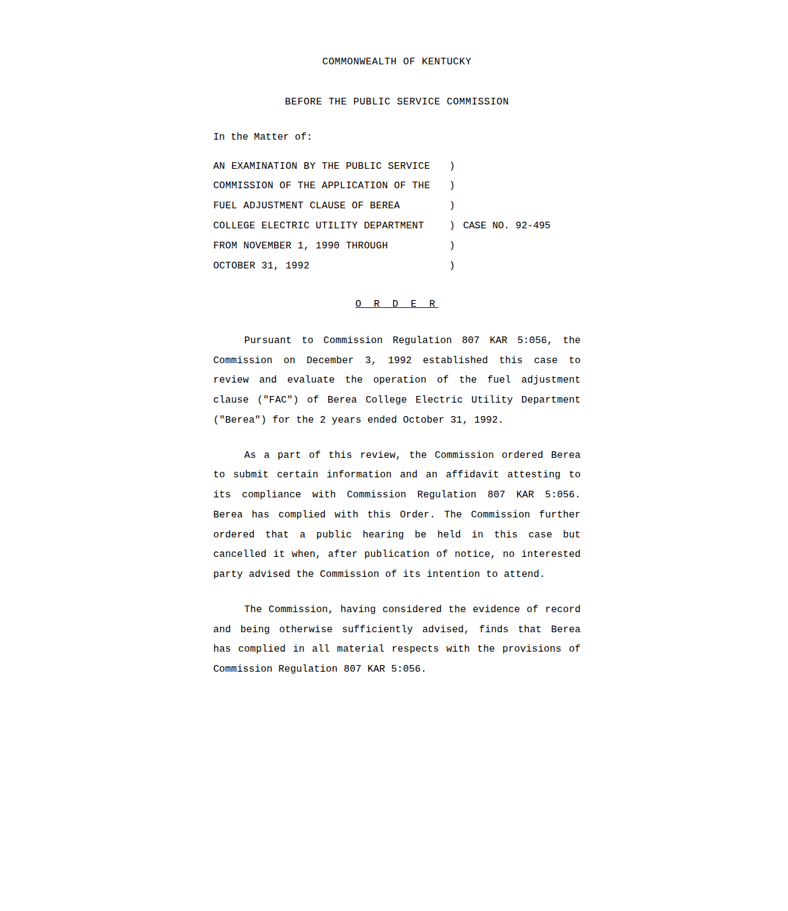COMMONWEALTH OF KENTUCKY
BEFORE THE PUBLIC SERVICE COMMISSION
In the Matter of:
| AN EXAMINATION BY THE PUBLIC SERVICE COMMISSION OF THE APPLICATION OF THE FUEL ADJUSTMENT CLAUSE OF BEREA COLLEGE ELECTRIC UTILITY DEPARTMENT FROM NOVEMBER 1, 1990 THROUGH OCTOBER 31, 1992 | ) ) ) ) ) ) | CASE NO. 92-495 |
O R D E R
Pursuant to Commission Regulation 807 KAR 5:056, the Commission on December 3, 1992 established this case to review and evaluate the operation of the fuel adjustment clause ("FAC") of Berea College Electric Utility Department ("Berea") for the 2 years ended October 31, 1992.
As a part of this review, the Commission ordered Berea to submit certain information and an affidavit attesting to its compliance with Commission Regulation 807 KAR 5:056. Berea has complied with this Order. The Commission further ordered that a public hearing be held in this case but cancelled it when, after publication of notice, no interested party advised the Commission of its intention to attend.
The Commission, having considered the evidence of record and being otherwise sufficiently advised, finds that Berea has complied in all material respects with the provisions of Commission Regulation 807 KAR 5:056.